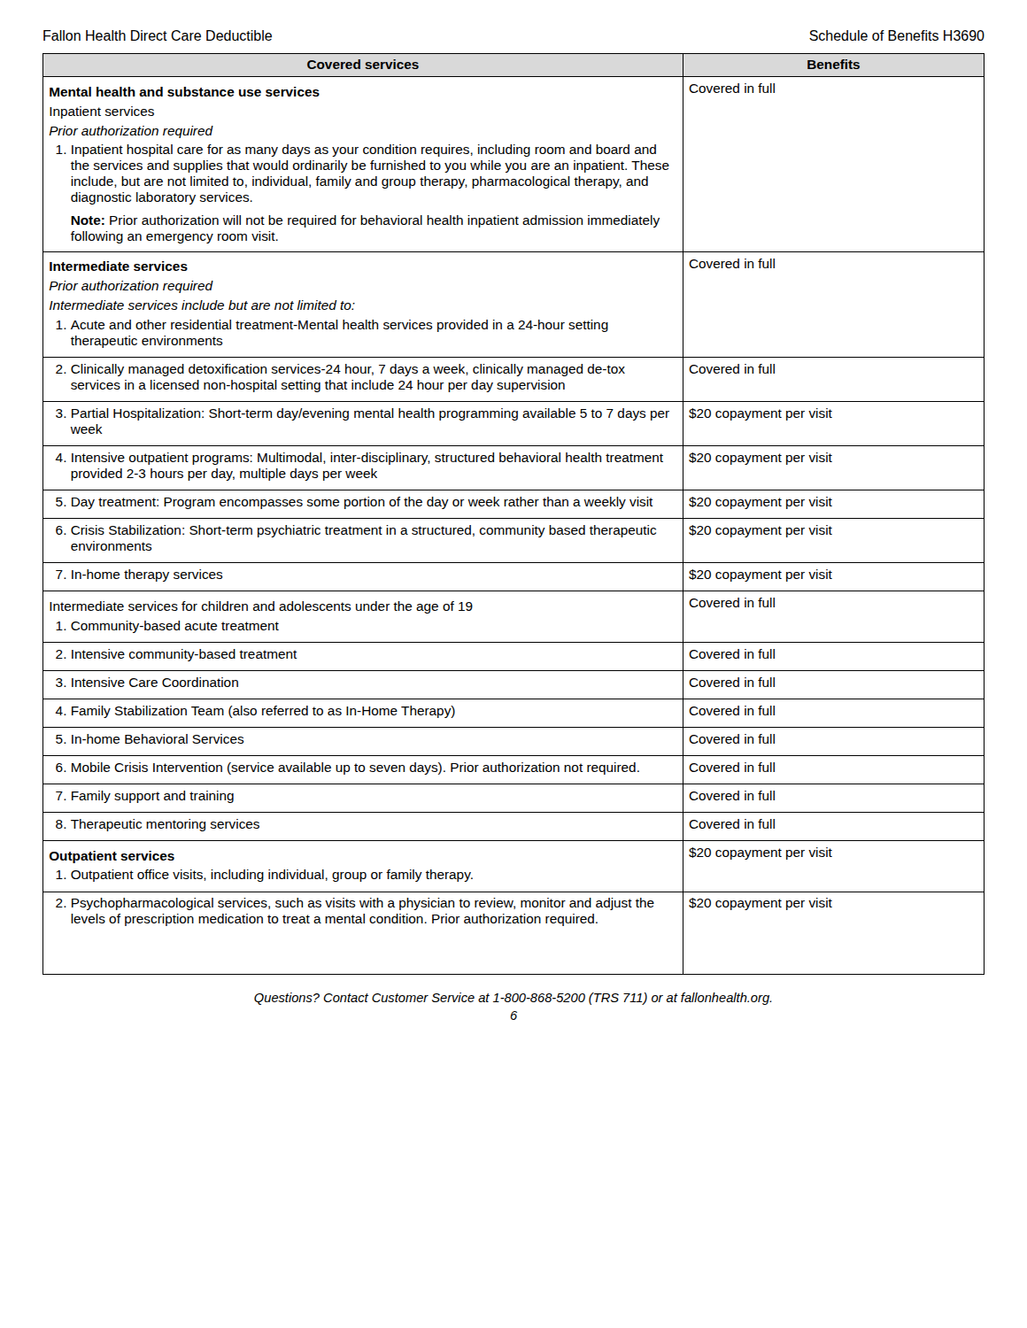Fallon Health Direct Care Deductible
Schedule of Benefits H3690
| Covered services | Benefits |
| --- | --- |
| Mental health and substance use services Inpatient services Prior authorization required Inpatient hospital care for as many days as your condition requires, including room and board and the services and supplies that would ordinarily be furnished to you while you are an inpatient. These include, but are not limited to, individual, family and group therapy, pharmacological therapy, and diagnostic laboratory services. Note: Prior authorization will not be required for behavioral health inpatient admission immediately following an emergency room visit. | Covered in full |
| Intermediate services Prior authorization required Intermediate services include but are not limited to: Acute and other residential treatment-Mental health services provided in a 24-hour setting therapeutic environments | Covered in full |
| Clinically managed detoxification services-24 hour, 7 days a week, clinically managed de-tox services in a licensed non-hospital setting that include 24 hour per day supervision | Covered in full |
| Partial Hospitalization: Short-term day/evening mental health programming available 5 to 7 days per week | $20 copayment per visit |
| Intensive outpatient programs: Multimodal, inter-disciplinary, structured behavioral health treatment provided 2-3 hours per day, multiple days per week | $20 copayment per visit |
| Day treatment: Program encompasses some portion of the day or week rather than a weekly visit | $20 copayment per visit |
| Crisis Stabilization: Short-term psychiatric treatment in a structured, community based therapeutic environments | $20 copayment per visit |
| In-home therapy services | $20 copayment per visit |
| Intermediate services for children and adolescents under the age of 19 Community-based acute treatment | Covered in full |
| Intensive community-based treatment | Covered in full |
| Intensive Care Coordination | Covered in full |
| Family Stabilization Team (also referred to as In-Home Therapy) | Covered in full |
| In-home Behavioral Services | Covered in full |
| Mobile Crisis Intervention (service available up to seven days). Prior authorization not required. | Covered in full |
| Family support and training | Covered in full |
| Therapeutic mentoring services | Covered in full |
| Outpatient services Outpatient office visits, including individual, group or family therapy. | $20 copayment per visit |
| Psychopharmacological services, such as visits with a physician to review, monitor and adjust the levels of prescription medication to treat a mental condition. Prior authorization required. | $20 copayment per visit |
Questions? Contact Customer Service at 1-800-868-5200 (TRS 711) or at fallonhealth.org.
6